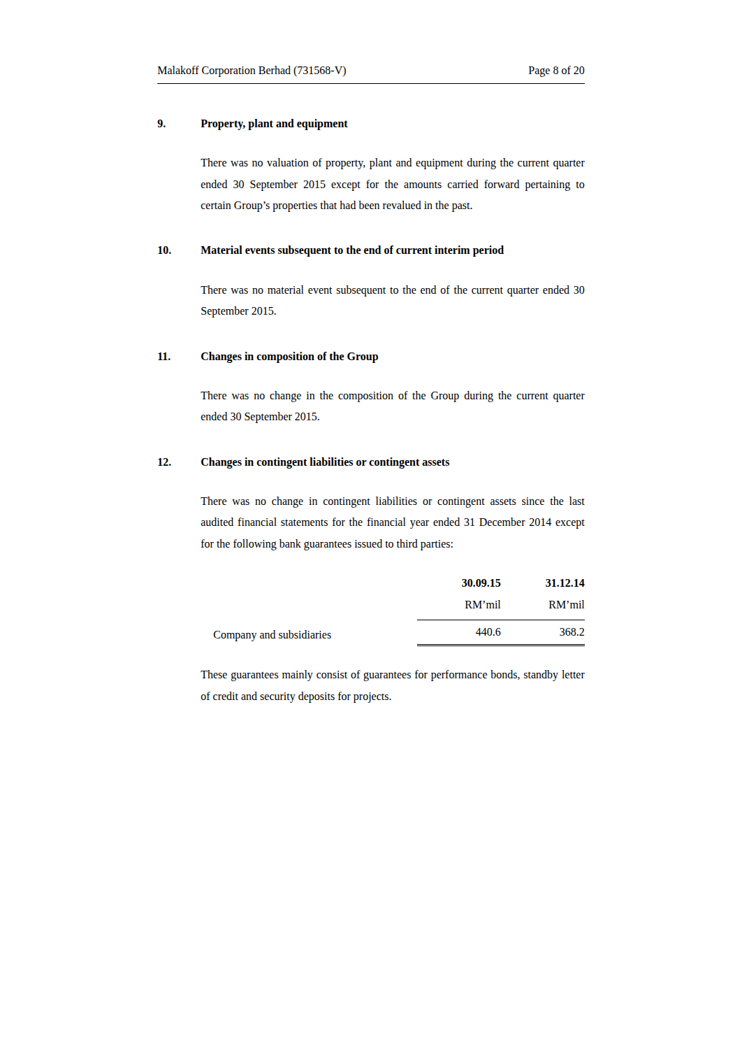Malakoff Corporation Berhad (731568-V) Page 8 of 20
9. Property, plant and equipment
There was no valuation of property, plant and equipment during the current quarter ended 30 September 2015 except for the amounts carried forward pertaining to certain Group’s properties that had been revalued in the past.
10. Material events subsequent to the end of current interim period
There was no material event subsequent to the end of the current quarter ended 30 September 2015.
11. Changes in composition of the Group
There was no change in the composition of the Group during the current quarter ended 30 September 2015.
12. Changes in contingent liabilities or contingent assets
There was no change in contingent liabilities or contingent assets since the last audited financial statements for the financial year ended 31 December 2014 except for the following bank guarantees issued to third parties:
| | 30.09.15 | 31.12.14 |
| | RM’mil | RM’mil |
| Company and subsidiaries | 440.6 | 368.2 |
These guarantees mainly consist of guarantees for performance bonds, standby letter of credit and security deposits for projects.